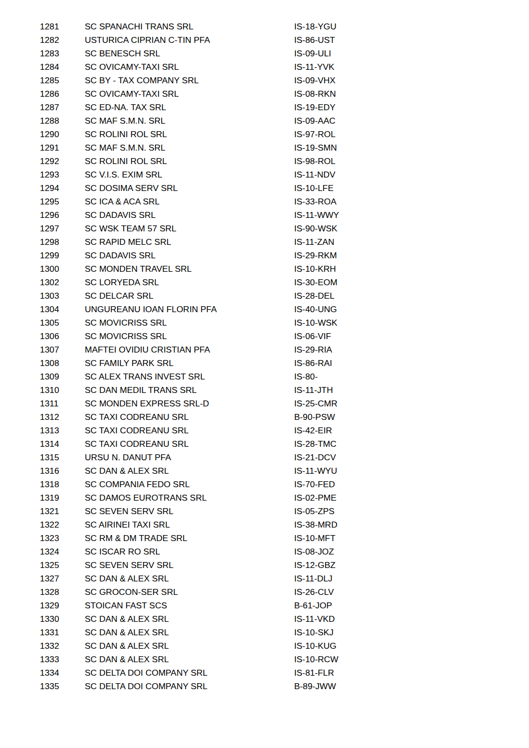| 1281 | SC SPANACHI TRANS SRL | IS-18-YGU |
| 1282 | USTURICA CIPRIAN C-TIN PFA | IS-86-UST |
| 1283 | SC BENESCH SRL | IS-09-ULI |
| 1284 | SC OVICAMY-TAXI SRL | IS-11-YVK |
| 1285 | SC BY - TAX COMPANY SRL | IS-09-VHX |
| 1286 | SC OVICAMY-TAXI SRL | IS-08-RKN |
| 1287 | SC ED-NA. TAX SRL | IS-19-EDY |
| 1288 | SC MAF S.M.N. SRL | IS-09-AAC |
| 1290 | SC ROLINI ROL SRL | IS-97-ROL |
| 1291 | SC MAF S.M.N. SRL | IS-19-SMN |
| 1292 | SC ROLINI ROL SRL | IS-98-ROL |
| 1293 | SC V.I.S. EXIM SRL | IS-11-NDV |
| 1294 | SC DOSIMA SERV SRL | IS-10-LFE |
| 1295 | SC ICA & ACA SRL | IS-33-ROA |
| 1296 | SC DADAVIS SRL | IS-11-WWY |
| 1297 | SC WSK TEAM 57 SRL | IS-90-WSK |
| 1298 | SC RAPID MELC SRL | IS-11-ZAN |
| 1299 | SC DADAVIS SRL | IS-29-RKM |
| 1300 | SC MONDEN TRAVEL SRL | IS-10-KRH |
| 1302 | SC LORYEDA SRL | IS-30-EOM |
| 1303 | SC DELCAR SRL | IS-28-DEL |
| 1304 | UNGUREANU IOAN FLORIN PFA | IS-40-UNG |
| 1305 | SC MOVICRISS SRL | IS-10-WSK |
| 1306 | SC MOVICRISS SRL | IS-06-VIF |
| 1307 | MAFTEI OVIDIU CRISTIAN PFA | IS-29-RIA |
| 1308 | SC FAMILY PARK SRL | IS-86-RAI |
| 1309 | SC ALEX TRANS INVEST SRL | IS-80- |
| 1310 | SC DAN MEDIL TRANS SRL | IS-11-JTH |
| 1311 | SC MONDEN EXPRESS SRL-D | IS-25-CMR |
| 1312 | SC TAXI CODREANU SRL | B-90-PSW |
| 1313 | SC TAXI CODREANU SRL | IS-42-EIR |
| 1314 | SC TAXI CODREANU SRL | IS-28-TMC |
| 1315 | URSU N. DANUT PFA | IS-21-DCV |
| 1316 | SC DAN & ALEX SRL | IS-11-WYU |
| 1318 | SC COMPANIA FEDO SRL | IS-70-FED |
| 1319 | SC DAMOS EUROTRANS SRL | IS-02-PME |
| 1321 | SC SEVEN SERV SRL | IS-05-ZPS |
| 1322 | SC AIRINEI TAXI SRL | IS-38-MRD |
| 1323 | SC RM & DM TRADE SRL | IS-10-MFT |
| 1324 | SC ISCAR RO SRL | IS-08-JOZ |
| 1325 | SC SEVEN SERV SRL | IS-12-GBZ |
| 1327 | SC DAN & ALEX SRL | IS-11-DLJ |
| 1328 | SC GROCON-SER SRL | IS-26-CLV |
| 1329 | STOICAN FAST SCS | B-61-JOP |
| 1330 | SC DAN & ALEX SRL | IS-11-VKD |
| 1331 | SC DAN & ALEX SRL | IS-10-SKJ |
| 1332 | SC DAN & ALEX SRL | IS-10-KUG |
| 1333 | SC DAN & ALEX SRL | IS-10-RCW |
| 1334 | SC DELTA DOI COMPANY SRL | IS-81-FLR |
| 1335 | SC DELTA DOI COMPANY SRL | B-89-JWW |